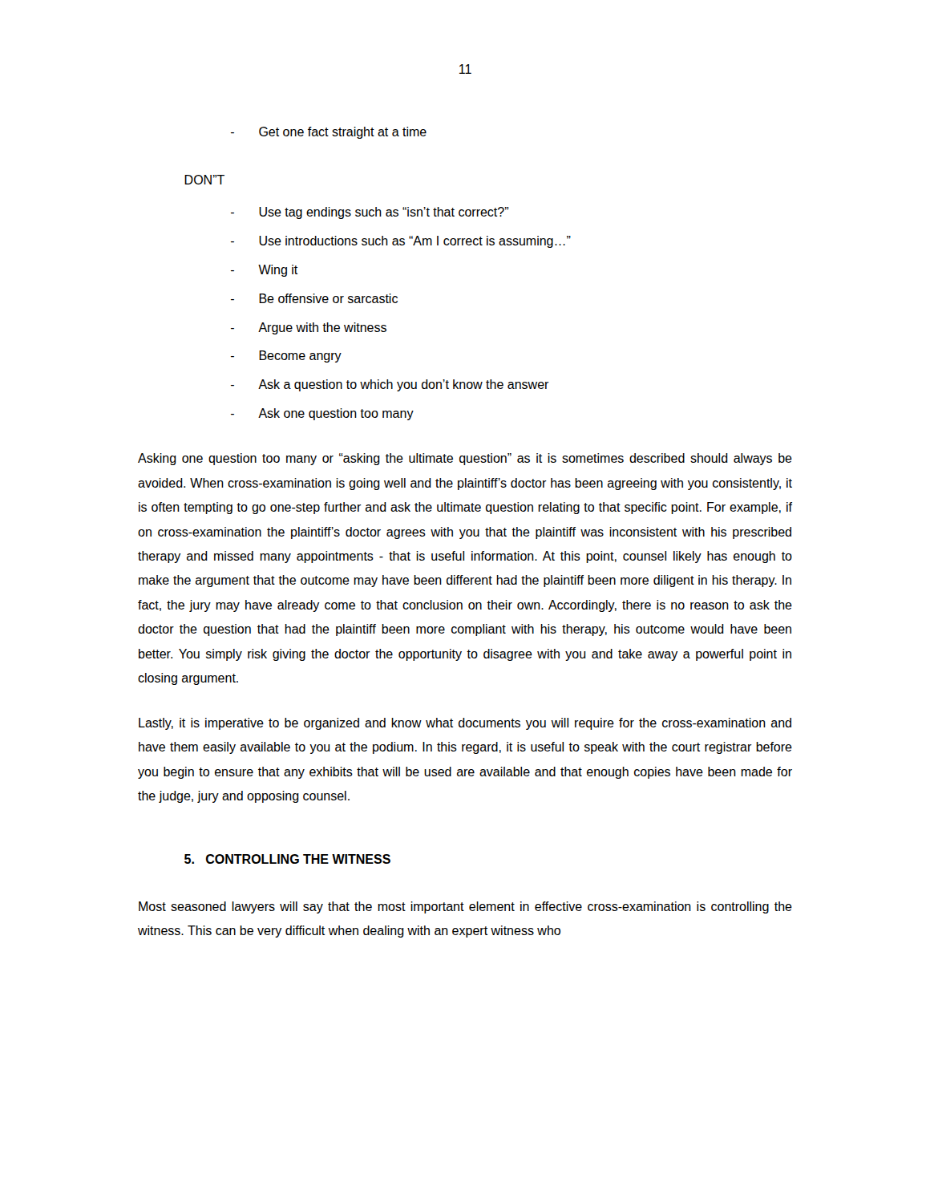11
Get one fact straight at a time
DON”T
Use tag endings such as “isn’t that correct?”
Use introductions such as “Am I correct is assuming…”
Wing it
Be offensive or sarcastic
Argue with the witness
Become angry
Ask a question to which you don’t know the answer
Ask one question too many
Asking one question too many or “asking the ultimate question” as it is sometimes described should always be avoided. When cross-examination is going well and the plaintiff’s doctor has been agreeing with you consistently, it is often tempting to go one-step further and ask the ultimate question relating to that specific point. For example, if on cross-examination the plaintiff’s doctor agrees with you that the plaintiff was inconsistent with his prescribed therapy and missed many appointments - that is useful information. At this point, counsel likely has enough to make the argument that the outcome may have been different had the plaintiff been more diligent in his therapy. In fact, the jury may have already come to that conclusion on their own. Accordingly, there is no reason to ask the doctor the question that had the plaintiff been more compliant with his therapy, his outcome would have been better. You simply risk giving the doctor the opportunity to disagree with you and take away a powerful point in closing argument.
Lastly, it is imperative to be organized and know what documents you will require for the cross-examination and have them easily available to you at the podium. In this regard, it is useful to speak with the court registrar before you begin to ensure that any exhibits that will be used are available and that enough copies have been made for the judge, jury and opposing counsel.
5. CONTROLLING THE WITNESS
Most seasoned lawyers will say that the most important element in effective cross-examination is controlling the witness. This can be very difficult when dealing with an expert witness who